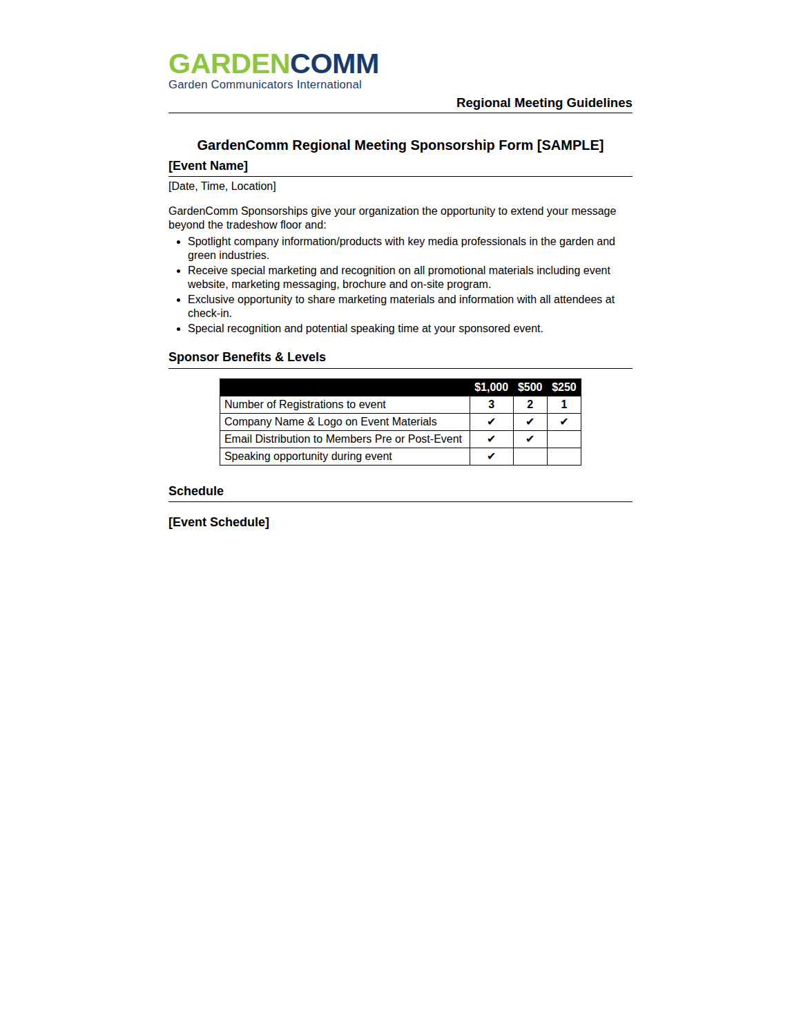GARDEN COMM
Garden Communicators International
Regional Meeting Guidelines
GardenComm Regional Meeting Sponsorship Form [SAMPLE]
[Event Name]
[Date, Time, Location]
GardenComm Sponsorships give your organization the opportunity to extend your message beyond the tradeshow floor and:
Spotlight company information/products with key media professionals in the garden and green industries.
Receive special marketing and recognition on all promotional materials including event website, marketing messaging, brochure and on-site program.
Exclusive opportunity to share marketing materials and information with all attendees at check-in.
Special recognition and potential speaking time at your sponsored event.
Sponsor Benefits & Levels
| | $1,000 | $500 | $250 |
| --- | --- | --- | --- |
| Number of Registrations to event | 3 | 2 | 1 |
| Company Name & Logo on Event Materials | ✔ | ✔ | ✔ |
| Email Distribution to Members Pre or Post-Event | ✔ | ✔ | |
| Speaking opportunity during event | ✔ | | |
Schedule
[Event Schedule]